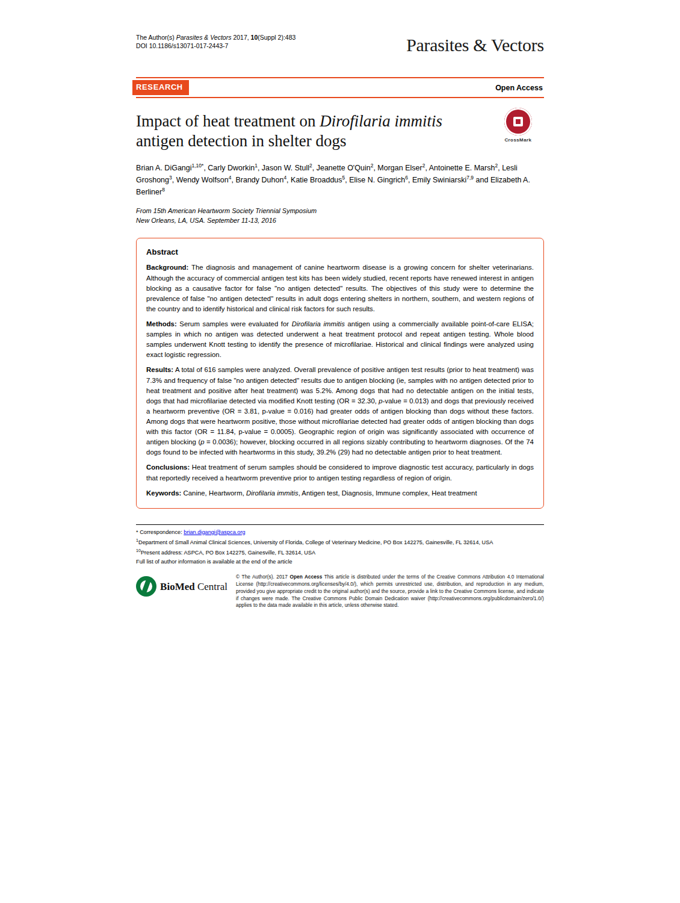The Author(s) Parasites & Vectors 2017, 10(Suppl 2):483
DOI 10.1186/s13071-017-2443-7
Parasites & Vectors
RESEARCH
Open Access
CrossMark
Impact of heat treatment on Dirofilaria immitis antigen detection in shelter dogs
Brian A. DiGangi1,10*, Carly Dworkin1, Jason W. Stull2, Jeanette O'Quin2, Morgan Elser2, Antoinette E. Marsh2, Lesli Groshong3, Wendy Wolfson4, Brandy Duhon4, Katie Broaddus5, Elise N. Gingrich6, Emily Swiniarski7,9 and Elizabeth A. Berliner8
From 15th American Heartworm Society Triennial Symposium
New Orleans, LA, USA. September 11-13, 2016
Abstract
Background: The diagnosis and management of canine heartworm disease is a growing concern for shelter veterinarians. Although the accuracy of commercial antigen test kits has been widely studied, recent reports have renewed interest in antigen blocking as a causative factor for false "no antigen detected" results. The objectives of this study were to determine the prevalence of false "no antigen detected" results in adult dogs entering shelters in northern, southern, and western regions of the country and to identify historical and clinical risk factors for such results.
Methods: Serum samples were evaluated for Dirofilaria immitis antigen using a commercially available point-of-care ELISA; samples in which no antigen was detected underwent a heat treatment protocol and repeat antigen testing. Whole blood samples underwent Knott testing to identify the presence of microfilariae. Historical and clinical findings were analyzed using exact logistic regression.
Results: A total of 616 samples were analyzed. Overall prevalence of positive antigen test results (prior to heat treatment) was 7.3% and frequency of false "no antigen detected" results due to antigen blocking (ie, samples with no antigen detected prior to heat treatment and positive after heat treatment) was 5.2%. Among dogs that had no detectable antigen on the initial tests, dogs that had microfilariae detected via modified Knott testing (OR = 32.30, p-value = 0.013) and dogs that previously received a heartworm preventive (OR = 3.81, p-value = 0.016) had greater odds of antigen blocking than dogs without these factors. Among dogs that were heartworm positive, those without microfilariae detected had greater odds of antigen blocking than dogs with this factor (OR = 11.84, p-value = 0.0005). Geographic region of origin was significantly associated with occurrence of antigen blocking (p = 0.0036); however, blocking occurred in all regions sizably contributing to heartworm diagnoses. Of the 74 dogs found to be infected with heartworms in this study, 39.2% (29) had no detectable antigen prior to heat treatment.
Conclusions: Heat treatment of serum samples should be considered to improve diagnostic test accuracy, particularly in dogs that reportedly received a heartworm preventive prior to antigen testing regardless of region of origin.
Keywords: Canine, Heartworm, Dirofilaria immitis, Antigen test, Diagnosis, Immune complex, Heat treatment
* Correspondence: brian.digangi@aspca.org
1Department of Small Animal Clinical Sciences, University of Florida, College of Veterinary Medicine, PO Box 142275, Gainesville, FL 32614, USA
10Present address: ASPCA, PO Box 142275, Gainesville, FL 32614, USA
Full list of author information is available at the end of the article
BioMed Central
© The Author(s). 2017 Open Access This article is distributed under the terms of the Creative Commons Attribution 4.0 International License (http://creativecommons.org/licenses/by/4.0/), which permits unrestricted use, distribution, and reproduction in any medium, provided you give appropriate credit to the original author(s) and the source, provide a link to the Creative Commons license, and indicate if changes were made. The Creative Commons Public Domain Dedication waiver (http://creativecommons.org/publicdomain/zero/1.0/) applies to the data made available in this article, unless otherwise stated.